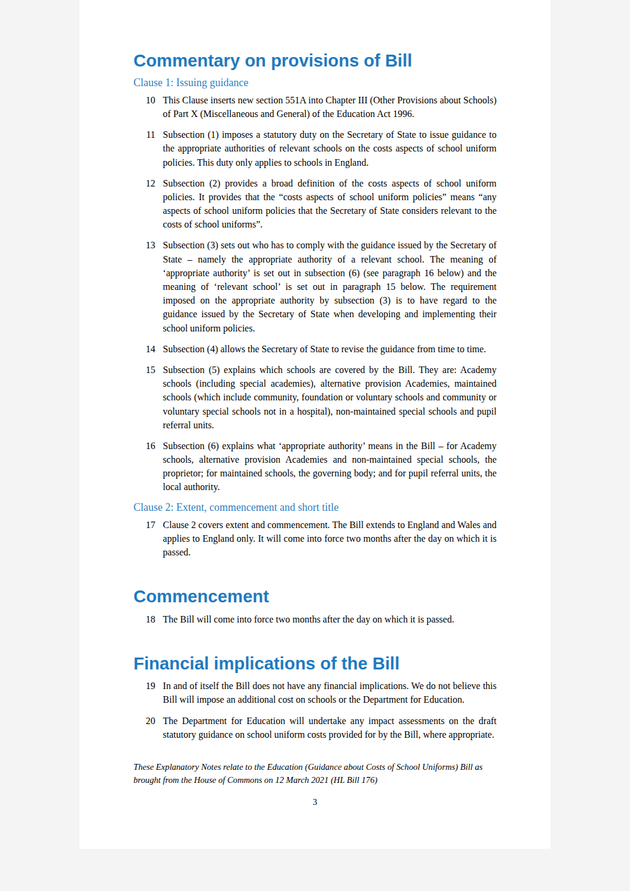Commentary on provisions of Bill
Clause 1: Issuing guidance
10 This Clause inserts new section 551A into Chapter III (Other Provisions about Schools) of Part X (Miscellaneous and General) of the Education Act 1996.
11 Subsection (1) imposes a statutory duty on the Secretary of State to issue guidance to the appropriate authorities of relevant schools on the costs aspects of school uniform policies. This duty only applies to schools in England.
12 Subsection (2) provides a broad definition of the costs aspects of school uniform policies. It provides that the “costs aspects of school uniform policies” means “any aspects of school uniform policies that the Secretary of State considers relevant to the costs of school uniforms”.
13 Subsection (3) sets out who has to comply with the guidance issued by the Secretary of State – namely the appropriate authority of a relevant school. The meaning of ‘appropriate authority’ is set out in subsection (6) (see paragraph 16 below) and the meaning of ‘relevant school’ is set out in paragraph 15 below. The requirement imposed on the appropriate authority by subsection (3) is to have regard to the guidance issued by the Secretary of State when developing and implementing their school uniform policies.
14 Subsection (4) allows the Secretary of State to revise the guidance from time to time.
15 Subsection (5) explains which schools are covered by the Bill. They are: Academy schools (including special academies), alternative provision Academies, maintained schools (which include community, foundation or voluntary schools and community or voluntary special schools not in a hospital), non-maintained special schools and pupil referral units.
16 Subsection (6) explains what ‘appropriate authority’ means in the Bill – for Academy schools, alternative provision Academies and non-maintained special schools, the proprietor; for maintained schools, the governing body; and for pupil referral units, the local authority.
Clause 2: Extent, commencement and short title
17 Clause 2 covers extent and commencement. The Bill extends to England and Wales and applies to England only. It will come into force two months after the day on which it is passed.
Commencement
18 The Bill will come into force two months after the day on which it is passed.
Financial implications of the Bill
19 In and of itself the Bill does not have any financial implications. We do not believe this Bill will impose an additional cost on schools or the Department for Education.
20 The Department for Education will undertake any impact assessments on the draft statutory guidance on school uniform costs provided for by the Bill, where appropriate.
These Explanatory Notes relate to the Education (Guidance about Costs of School Uniforms) Bill as brought from the House of Commons on 12 March 2021 (HL Bill 176)
3